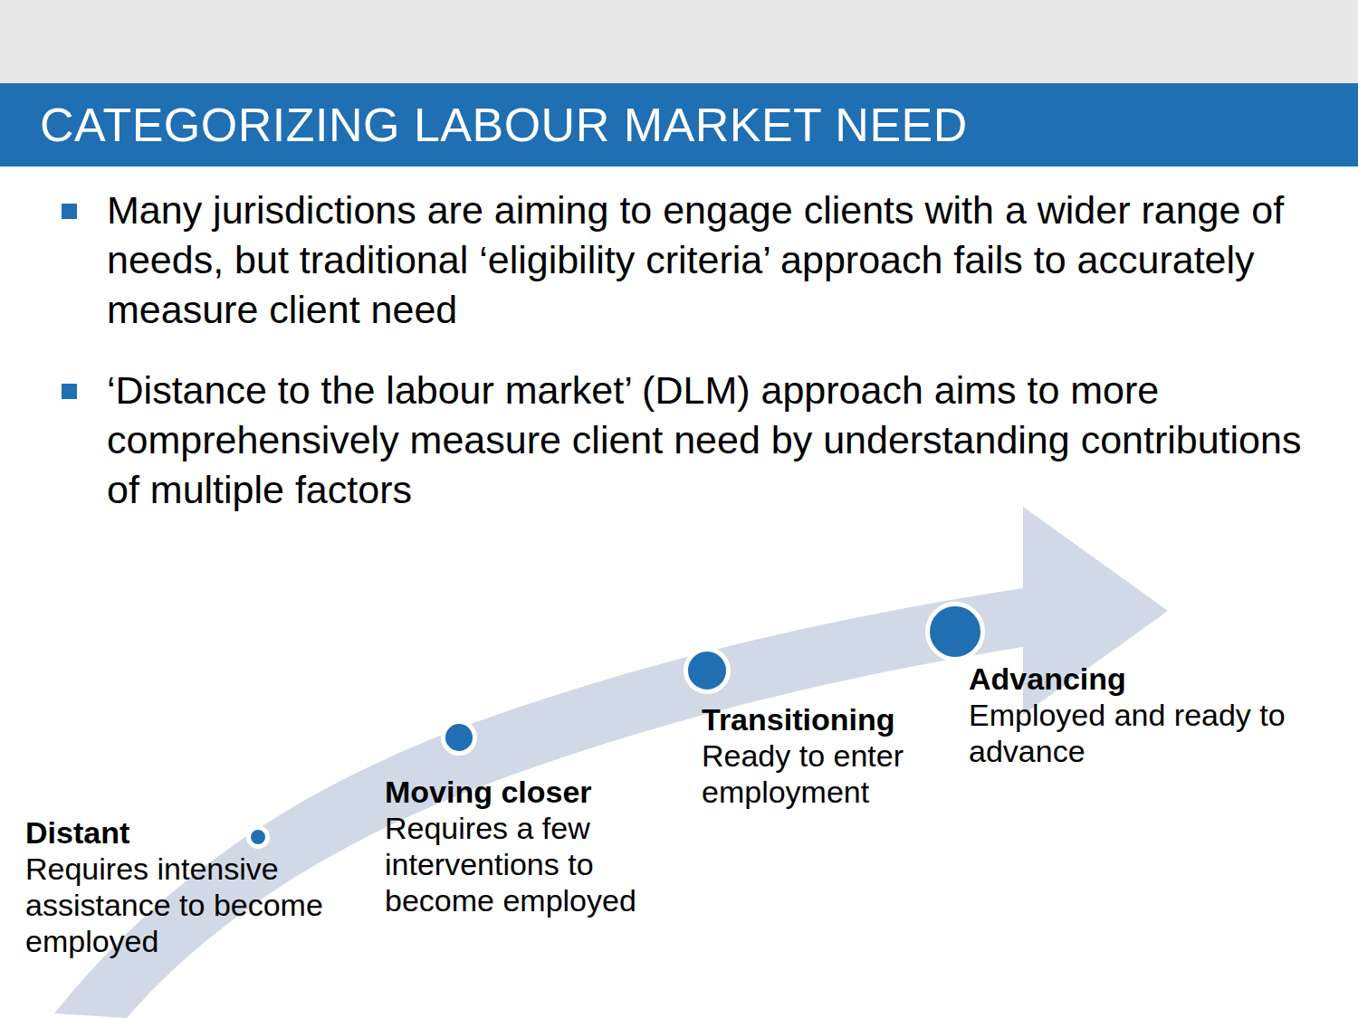CATEGORIZING LABOUR MARKET NEED
Many jurisdictions are aiming to engage clients with a wider range of needs, but traditional ‘eligibility criteria’ approach fails to accurately measure client need
‘Distance to the labour market’ (DLM) approach aims to more comprehensively measure client need by understanding contributions of multiple factors
Distant Requires intensive assistance to become employed
Moving closer Requires a few interventions to become employed
Transitioning Ready to enter employment
Advancing Employed and ready to advance